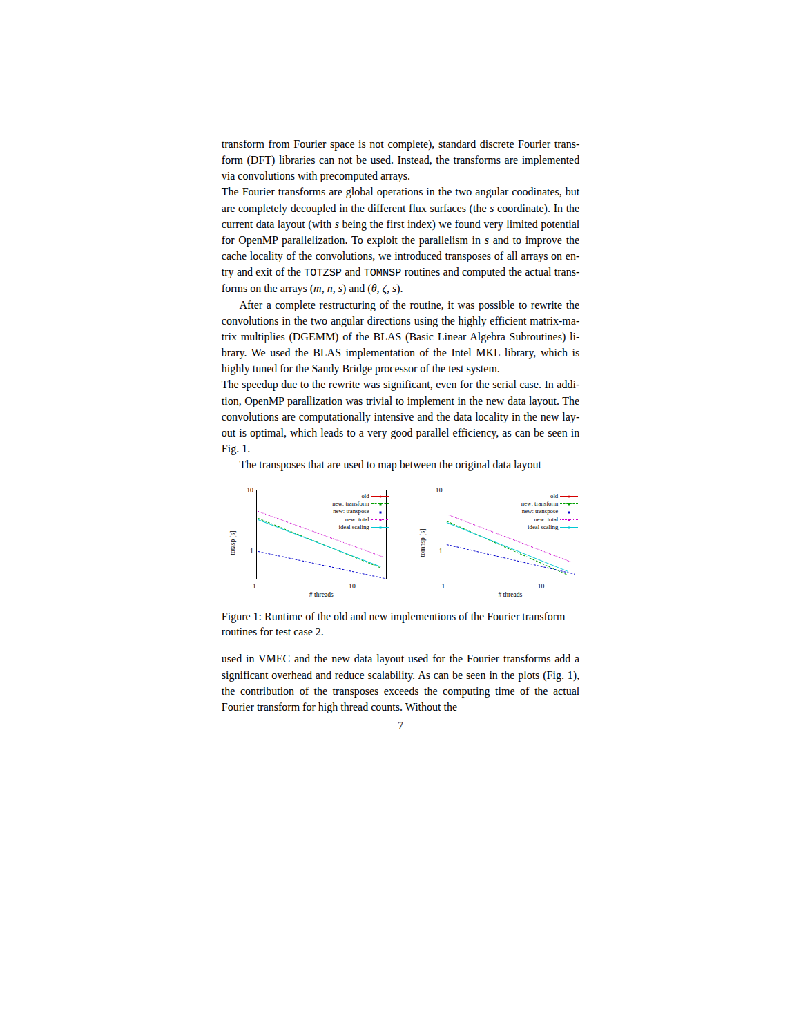transform from Fourier space is not complete), standard discrete Fourier transform (DFT) libraries can not be used. Instead, the transforms are implemented via convolutions with precomputed arrays.
The Fourier transforms are global operations in the two angular coodinates, but are completely decoupled in the different flux surfaces (the s coordinate). In the current data layout (with s being the first index) we found very limited potential for OpenMP parallelization. To exploit the parallelism in s and to improve the cache locality of the convolutions, we introduced transposes of all arrays on entry and exit of the TOTZSP and TOMNSP routines and computed the actual transforms on the arrays (m, n, s) and (θ, ζ, s).
After a complete restructuring of the routine, it was possible to rewrite the convolutions in the two angular directions using the highly efficient matrix-matrix multiplies (DGEMM) of the BLAS (Basic Linear Algebra Subroutines) library. We used the BLAS implementation of the Intel MKL library, which is highly tuned for the Sandy Bridge processor of the test system.
The speedup due to the rewrite was significant, even for the serial case. In addition, OpenMP parallization was trivial to implement in the new data layout. The convolutions are computationally intensive and the data locality in the new layout is optimal, which leads to a very good parallel efficiency, as can be seen in Fig. 1.
The transposes that are used to map between the original data layout
totzsp [s]
10
1
old
new: transform
new: transpose
new: total
ideal scaling
1
10
# threads
tomnsp [s]
10
1
old
new: transform
new: transpose
new: total
ideal scaling
1
10
# threads
Figure 1: Runtime of the old and new implementions of the Fourier transform routines for test case 2.
used in VMEC and the new data layout used for the Fourier transforms add a significant overhead and reduce scalability. As can be seen in the plots (Fig. 1), the contribution of the transposes exceeds the computing time of the actual Fourier transform for high thread counts. Without the
7